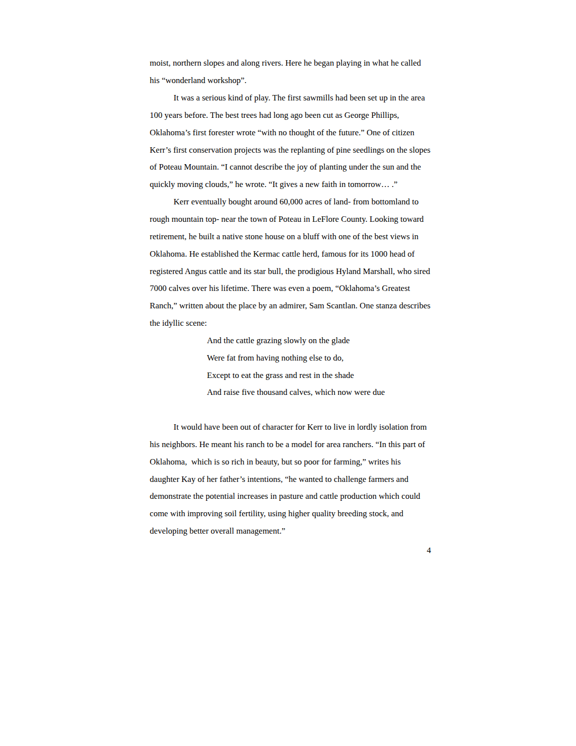moist, northern slopes and along rivers. Here he began playing in what he called his “wonderland workshop”.
It was a serious kind of play. The first sawmills had been set up in the area 100 years before. The best trees had long ago been cut as George Phillips, Oklahoma’s first forester wrote “with no thought of the future.” One of citizen Kerr’s first conservation projects was the replanting of pine seedlings on the slopes of Poteau Mountain. “I cannot describe the joy of planting under the sun and the quickly moving clouds,” he wrote. “It gives a new faith in tomorrow… .”
Kerr eventually bought around 60,000 acres of land- from bottomland to rough mountain top- near the town of Poteau in LeFlore County. Looking toward retirement, he built a native stone house on a bluff with one of the best views in Oklahoma. He established the Kermac cattle herd, famous for its 1000 head of registered Angus cattle and its star bull, the prodigious Hyland Marshall, who sired 7000 calves over his lifetime. There was even a poem, “Oklahoma’s Greatest Ranch,” written about the place by an admirer, Sam Scantlan. One stanza describes the idyllic scene:
And the cattle grazing slowly on the glade
Were fat from having nothing else to do,
Except to eat the grass and rest in the shade
And raise five thousand calves, which now were due
It would have been out of character for Kerr to live in lordly isolation from his neighbors. He meant his ranch to be a model for area ranchers. “In this part of Oklahoma, which is so rich in beauty, but so poor for farming,” writes his daughter Kay of her father’s intentions, “he wanted to challenge farmers and demonstrate the potential increases in pasture and cattle production which could come with improving soil fertility, using higher quality breeding stock, and developing better overall management.”
4